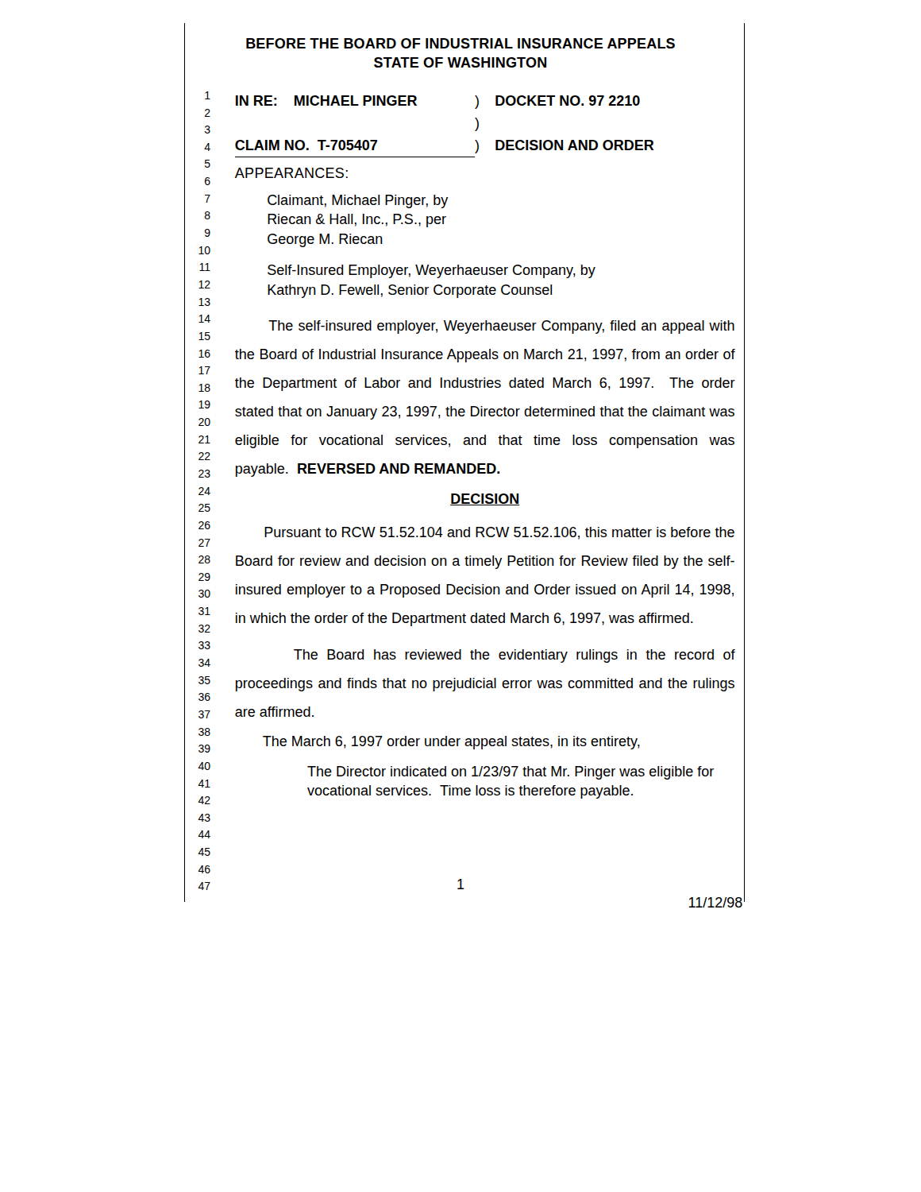BEFORE THE BOARD OF INDUSTRIAL INSURANCE APPEALS
STATE OF WASHINGTON
1
2
3
4
5
6
7
8
9
10
11
12
13
14
15
16
17
18
19
20
21
22
23
24
25
26
27
28
29
30
31
32
33
34
35
36
37
38
39
40
41
42
43
44
45
46
47
| IN RE: MICHAEL PINGER | ) | DOCKET NO. 97 2210 |
| | ) | |
| CLAIM NO. T-705407 | ) | DECISION AND ORDER |
APPEARANCES:
Claimant, Michael Pinger, by
Riecan & Hall, Inc., P.S., per
George M. Riecan
Self-Insured Employer, Weyerhaeuser Company, by
Kathryn D. Fewell, Senior Corporate Counsel
The self-insured employer, Weyerhaeuser Company, filed an appeal with the Board of Industrial Insurance Appeals on March 21, 1997, from an order of the Department of Labor and Industries dated March 6, 1997. The order stated that on January 23, 1997, the Director determined that the claimant was eligible for vocational services, and that time loss compensation was payable. REVERSED AND REMANDED.
DECISION
Pursuant to RCW 51.52.104 and RCW 51.52.106, this matter is before the Board for review and decision on a timely Petition for Review filed by the self-insured employer to a Proposed Decision and Order issued on April 14, 1998, in which the order of the Department dated March 6, 1997, was affirmed.
The Board has reviewed the evidentiary rulings in the record of proceedings and finds that no prejudicial error was committed and the rulings are affirmed.
The March 6, 1997 order under appeal states, in its entirety,
The Director indicated on 1/23/97 that Mr. Pinger was eligible for vocational services. Time loss is therefore payable.
1
11/12/98